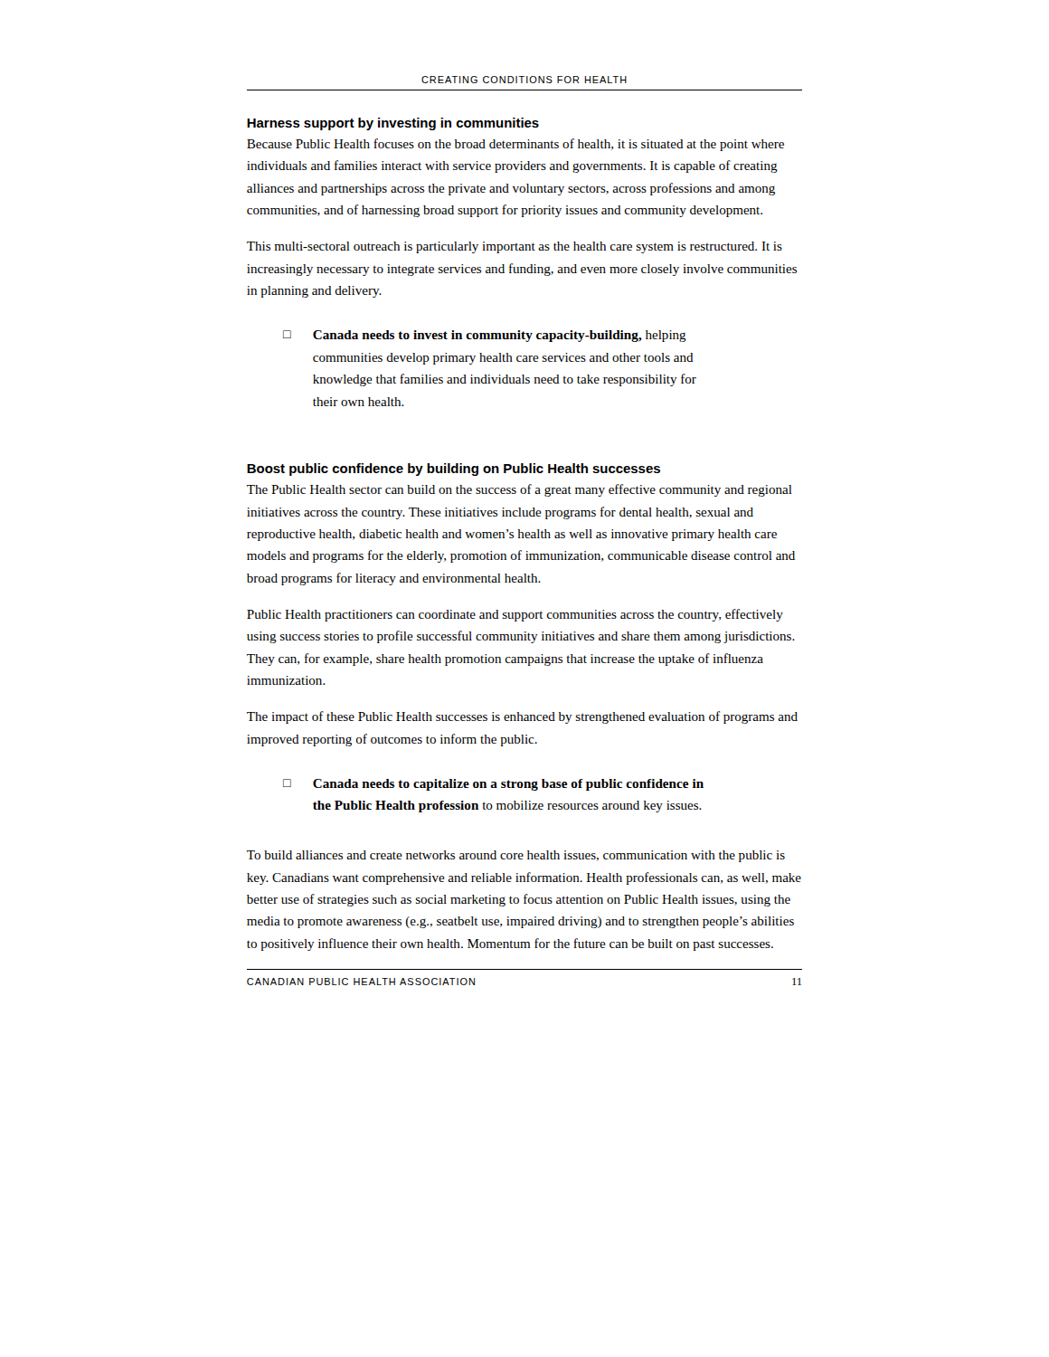CREATING CONDITIONS FOR HEALTH
Harness support by investing in communities
Because Public Health focuses on the broad determinants of health, it is situated at the point where individuals and families interact with service providers and governments. It is capable of creating alliances and partnerships across the private and voluntary sectors, across professions and among communities, and of harnessing broad support for priority issues and community development.
This multi-sectoral outreach is particularly important as the health care system is restructured. It is increasingly necessary to integrate services and funding, and even more closely involve communities in planning and delivery.
□
Canada needs to invest in community capacity-building, helping communities develop primary health care services and other tools and knowledge that families and individuals need to take responsibility for their own health.
Boost public confidence by building on Public Health successes
The Public Health sector can build on the success of a great many effective community and regional initiatives across the country. These initiatives include programs for dental health, sexual and reproductive health, diabetic health and women’s health as well as innovative primary health care models and programs for the elderly, promotion of immunization, communicable disease control and broad programs for literacy and environmental health.
Public Health practitioners can coordinate and support communities across the country, effectively using success stories to profile successful community initiatives and share them among jurisdictions. They can, for example, share health promotion campaigns that increase the uptake of influenza immunization.
The impact of these Public Health successes is enhanced by strengthened evaluation of programs and improved reporting of outcomes to inform the public.
□
Canada needs to capitalize on a strong base of public confidence in the Public Health profession to mobilize resources around key issues.
To build alliances and create networks around core health issues, communication with the public is key. Canadians want comprehensive and reliable information. Health professionals can, as well, make better use of strategies such as social marketing to focus attention on Public Health issues, using the media to promote awareness (e.g., seatbelt use, impaired driving) and to strengthen people’s abilities to positively influence their own health. Momentum for the future can be built on past successes.
CANADIAN PUBLIC HEALTH ASSOCIATION 11